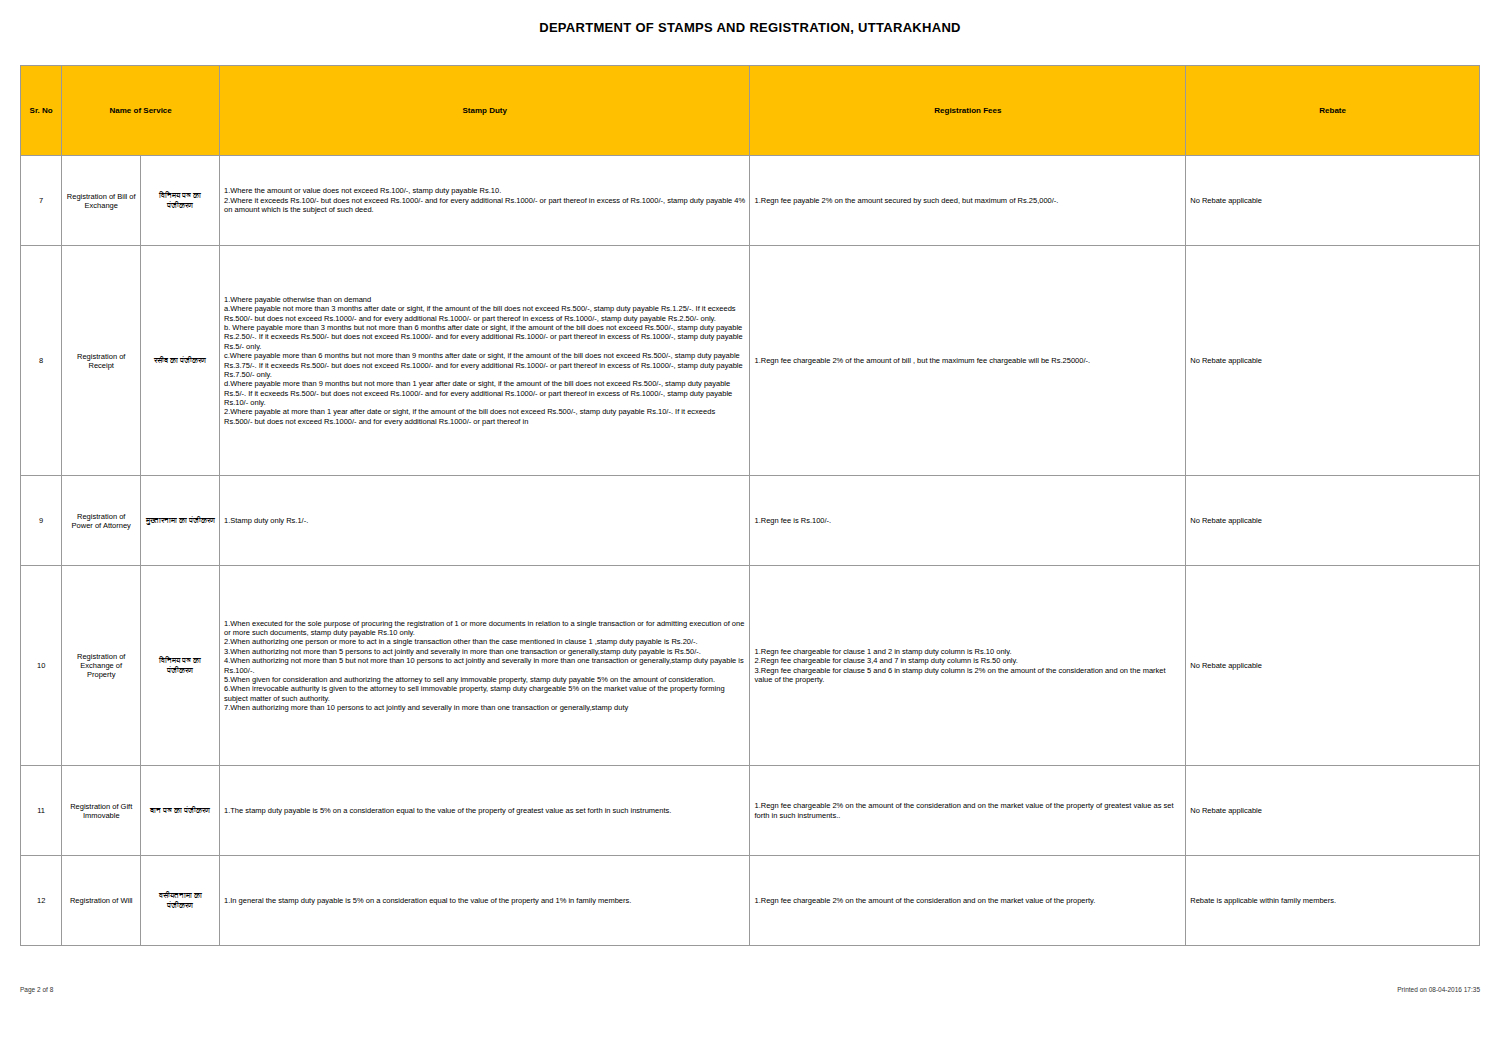DEPARTMENT OF STAMPS AND REGISTRATION, UTTARAKHAND
| Sr. No | Name of Service | Stamp Duty | Registration Fees | Rebate |
| --- | --- | --- | --- | --- |
| 7 | Registration of Bill of Exchange | विनिमय पत्र का पंजीकरण | 1.Where the amount or value does not exceed Rs.100/-, stamp duty payable Rs.10. 2.Where it exceeds Rs.100/- but does not exceed Rs.1000/- and for every additional Rs.1000/- or part thereof in excess of Rs.1000/-, stamp duty payable 4% on amount which is the subject of such deed. | 1.Regn fee payable 2% on the amount secured by such deed, but maximum of Rs.25,000/-. | No Rebate applicable |
| 8 | Registration of Receipt | रसीद का पंजीकरण | 1.Where payable otherwise than on demand a.Where payable not more than 3 months after date or sight, if the amount of the bill does not exceed Rs.500/-, stamp duty payable Rs.1.25/-. If it ecxeeds Rs.500/- but does not exceed Rs.1000/- and for every additional Rs.1000/- or part thereof in excess of Rs.1000/-, stamp duty payable Rs.2.50/- only. b. Where payable more than 3 months but not more than 6 months after date or sight, if the amount of the bill does not exceed Rs.500/-, stamp duty payable Rs.2.50/-. If it ecxeeds Rs.500/- but does not exceed Rs.1000/- and for every additional Rs.1000/- or part thereof in excess of Rs.1000/-, stamp duty payable Rs.5/- only. c.Where payable more than 6 months but not more than 9 months after date or sight, if the amount of the bill does not exceed Rs.500/-, stamp duty payable Rs.3.75/-. If it ecxeeds Rs.500/- but does not exceed Rs.1000/- and for every additional Rs.1000/- or part thereof in excess of Rs.1000/-, stamp duty payable Rs.7.50/- only. d.Where payable more than 9 months but not more than 1 year after date or sight, if the amount of the bill does not exceed Rs.500/-, stamp duty payable Rs.5/-. If it ecxeeds Rs.500/- but does not exceed Rs.1000/- and for every additional Rs.1000/- or part thereof in excess of Rs.1000/-, stamp duty payable Rs.10/- only. 2.Where payable at more than 1 year after date or sight, if the amount of the bill does not exceed Rs.500/-, stamp duty payable Rs.10/-. If it ecxeeds Rs.500/- but does not exceed Rs.1000/- and for every additional Rs.1000/- or part thereof in | 1.Regn fee chargeable 2% of the amount of bill , but the maximum fee chargeable will be Rs.25000/-. | No Rebate applicable |
| 9 | Registration of Power of Attorney | मुख्तारनामा का पंजीकरण | 1.Stamp duty only Rs.1/-. | 1.Regn fee is Rs.100/-. | No Rebate applicable |
| 10 | Registration of Exchange of Property | विनिमय पत्र का पंजीकरण | 1.When executed for the sole purpose of procuring the registration of 1 or more documents in relation to a single transaction or for admitting execution of one or more such documents, stamp duty payable Rs.10 only. 2.When authorizing one person or more to act in a single transaction other than the case mentioned in clause 1 ,stamp duty payable is Rs.20/-. 3.When authorizing not more than 5 persons to act jointly and severally in more than one transaction or generally,stamp duty payable is Rs.50/-. 4.When authorizing not more than 5 but not more than 10 persons to act jointly and severally in more than one transaction or generally,stamp duty payable is Rs.100/-. 5.When given for consideration and authorizing the attorney to sell any immovable property, stamp duty payable 5% on the amount of consideration. 6.When irrevocable authurity is given to the attorney to sell immovable property, stamp duty chargeable 5% on the market value of the property forming subject matter of such authority. 7.When authorizing more than 10 persons to act jointly and severally in more than one transaction or generally,stamp duty | 1.Regn fee chargeable for clause 1 and 2 in stamp duty column is Rs.10 only. 2.Regn fee chargeable for clause 3,4 and 7 in stamp duty column is Rs.50 only. 3.Regn fee chargeable for clause 5 and 6 in stamp duty column is 2% on the amount of the consideration and on the market value of the property. | No Rebate applicable |
| 11 | Registration of Gift Immovable | दान पत्र का पंजीकरण | 1.The stamp duty payable is 5% on a consideration equal to the value of the property of greatest value as set forth in such instruments. | 1.Regn fee chargeable 2% on the amount of the consideration and on the market value of the property of greatest value as set forth in such instruments.. | No Rebate applicable |
| 12 | Registration of Will | वसीयतनामा का पंजीकरण | 1.In general the stamp duty payable is 5% on a consideration equal to the value of the property and 1% in family members. | 1.Regn fee chargeable 2% on the amount of the consideration and on the market value of the property. | Rebate is applicable within family members. |
Page 2 of 8 Printed on 08-04-2016 17:35